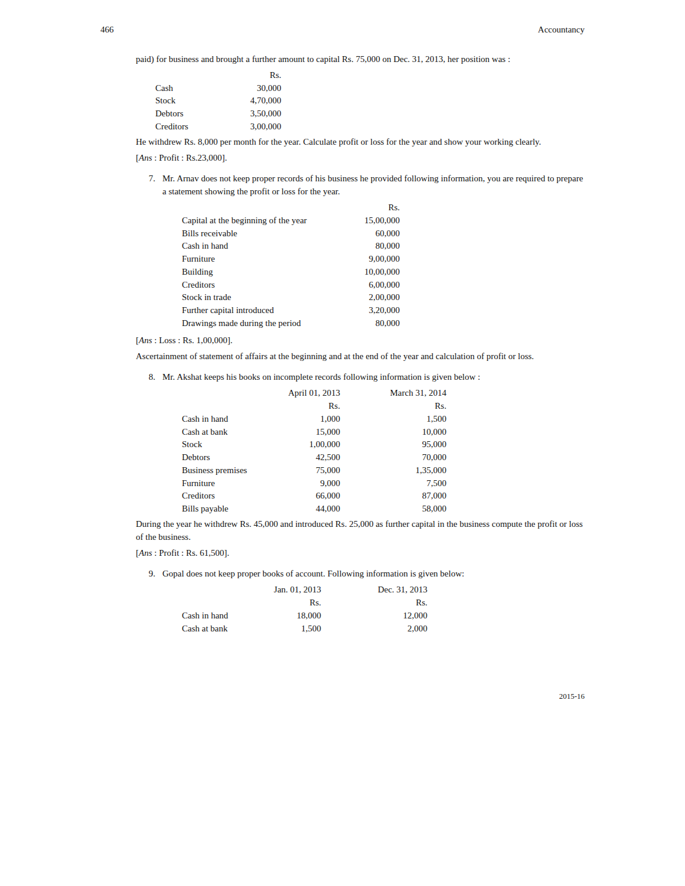466 Accountancy
paid) for business and brought a further amount to capital Rs. 75,000 on Dec. 31, 2013, her position was :
| | Rs. |
| Cash | 30,000 |
| Stock | 4,70,000 |
| Debtors | 3,50,000 |
| Creditors | 3,00,000 |
He withdrew Rs. 8,000 per month for the year. Calculate profit or loss for the year and show your working clearly.
[Ans : Profit : Rs.23,000].
7.
Mr. Arnav does not keep proper records of his business he provided following information, you are required to prepare a statement showing the profit or loss for the year.
| | Rs. |
| Capital at the beginning of the year | 15,00,000 |
| Bills receivable | 60,000 |
| Cash in hand | 80,000 |
| Furniture | 9,00,000 |
| Building | 10,00,000 |
| Creditors | 6,00,000 |
| Stock in trade | 2,00,000 |
| Further capital introduced | 3,20,000 |
| Drawings made during the period | 80,000 |
[Ans : Loss : Rs. 1,00,000].
Ascertainment of statement of affairs at the beginning and at the end of the year and calculation of profit or loss.
8.
Mr. Akshat keeps his books on incomplete records following information is given below :
| | April 01, 2013 | March 31, 2014 |
| | Rs. | Rs. |
| Cash in hand | 1,000 | 1,500 |
| Cash at bank | 15,000 | 10,000 |
| Stock | 1,00,000 | 95,000 |
| Debtors | 42,500 | 70,000 |
| Business premises | 75,000 | 1,35,000 |
| Furniture | 9,000 | 7,500 |
| Creditors | 66,000 | 87,000 |
| Bills payable | 44,000 | 58,000 |
During the year he withdrew Rs. 45,000 and introduced Rs. 25,000 as further capital in the business compute the profit or loss of the business.
[Ans : Profit : Rs. 61,500].
9.
Gopal does not keep proper books of account. Following information is given below:
| | Jan. 01, 2013 | Dec. 31, 2013 |
| | Rs. | Rs. |
| Cash in hand | 18,000 | 12,000 |
| Cash at bank | 1,500 | 2,000 |
2015-16